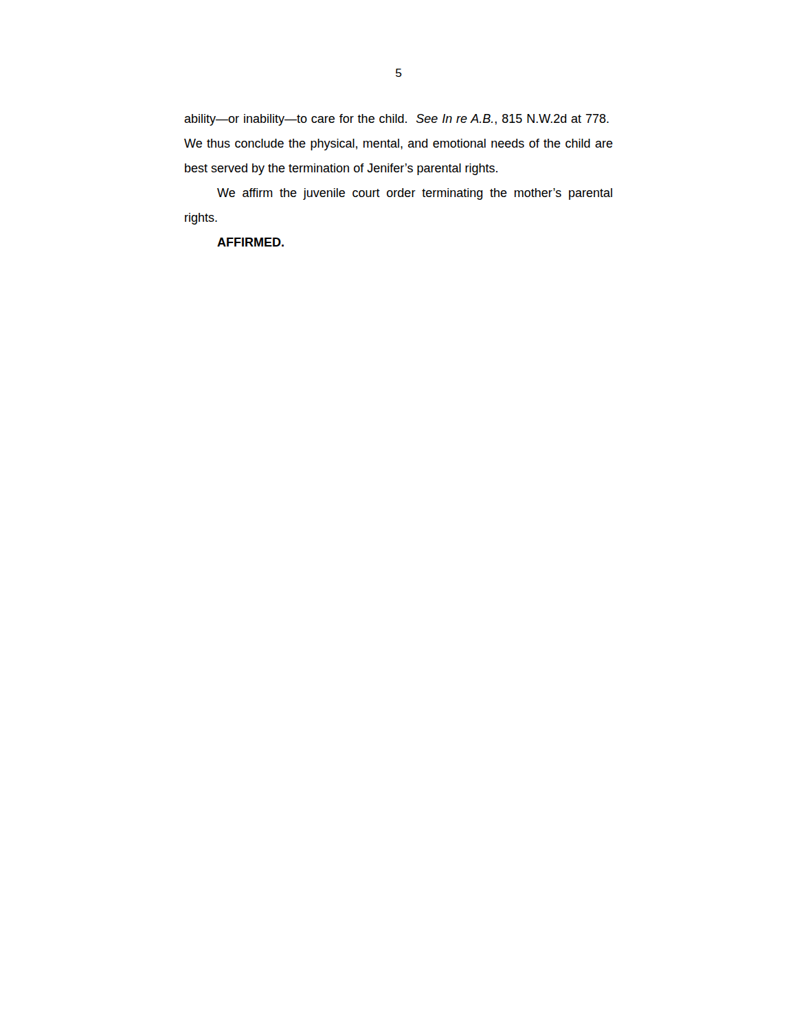5
ability—or inability—to care for the child. See In re A.B., 815 N.W.2d at 778. We thus conclude the physical, mental, and emotional needs of the child are best served by the termination of Jenifer’s parental rights.
We affirm the juvenile court order terminating the mother’s parental rights.
AFFIRMED.